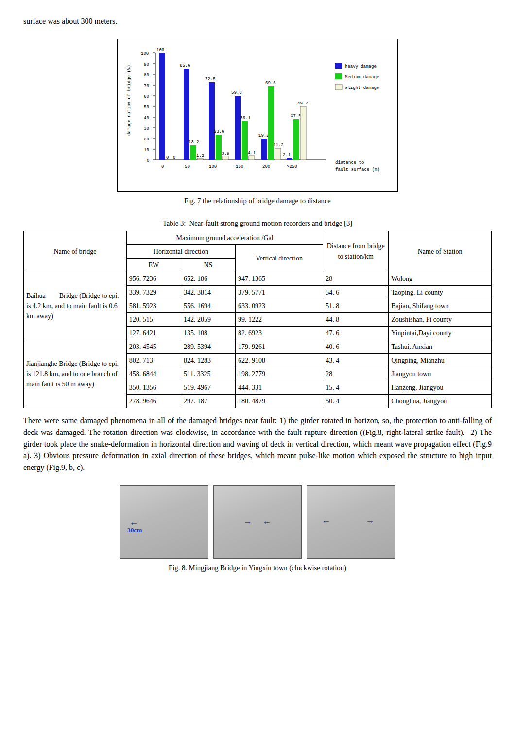surface was about 300 meters.
100 90 80 70 60 50 40 30 20 10 0 damage ration of bridge (%) 0 50 100 150 200 >250 distance to fault surface (m) 100 0 0 85.6 13.2 1.2 72.5 23.6 3.9 59.8 36.1 4.1 19.2 69.6 11.2 2.1 37.5 49.7 heavy damage Medium damage slight damage
Fig. 7 the relationship of bridge damage to distance
Table 3: Near-fault strong ground motion recorders and bridge [3]
| Name of bridge | Maximum ground acceleration /Gal | Distance from bridge to station/km | Name of Station |
| --- | --- | --- | --- |
| Horizontal direction | Vertical direction |
| EW | NS |
| Baihua Bridge (Bridge to epi. is 4.2 km, and to main fault is 0.6 km away) | 956. 7236 | 652. 186 | 947. 1365 | 28 | Wolong |
| 339. 7329 | 342. 3814 | 379. 5771 | 54. 6 | Taoping, Li county |
| 581. 5923 | 556. 1694 | 633. 0923 | 51. 8 | Bajiao, Shifang town |
| 120. 515 | 142. 2059 | 99. 1222 | 44. 8 | Zoushishan, Pi county |
| 127. 6421 | 135. 108 | 82. 6923 | 47. 6 | Yinpintai,Dayi county |
| Jianjianghe Bridge (Bridge to epi. is 121.8 km, and to one branch of main fault is 50 m away) | 203. 4545 | 289. 5394 | 179. 9261 | 40. 6 | Tashui, Anxian |
| 802. 713 | 824. 1283 | 622. 9108 | 43. 4 | Qingping, Mianzhu |
| 458. 6844 | 511. 3325 | 198. 2779 | 28 | Jiangyou town |
| 350. 1356 | 519. 4967 | 444. 331 | 15. 4 | Hanzeng, Jiangyou |
| 278. 9646 | 297. 187 | 180. 4879 | 50. 4 | Chonghua, Jiangyou |
There were same damaged phenomena in all of the damaged bridges near fault: 1) the girder rotated in horizon, so, the protection to anti-falling of deck was damaged. The rotation direction was clockwise, in accordance with the fault rupture direction ((Fig.8, right-lateral strike fault). 2) The girder took place the snake-deformation in horizontal direction and waving of deck in vertical direction, which meant wave propagation effect (Fig.9 a). 3) Obvious pressure deformation in axial direction of these bridges, which meant pulse-like motion which exposed the structure to high input energy (Fig.9, b, c).
← 30cm
→ ←
← →
Fig. 8. Mingjiang Bridge in Yingxiu town (clockwise rotation)